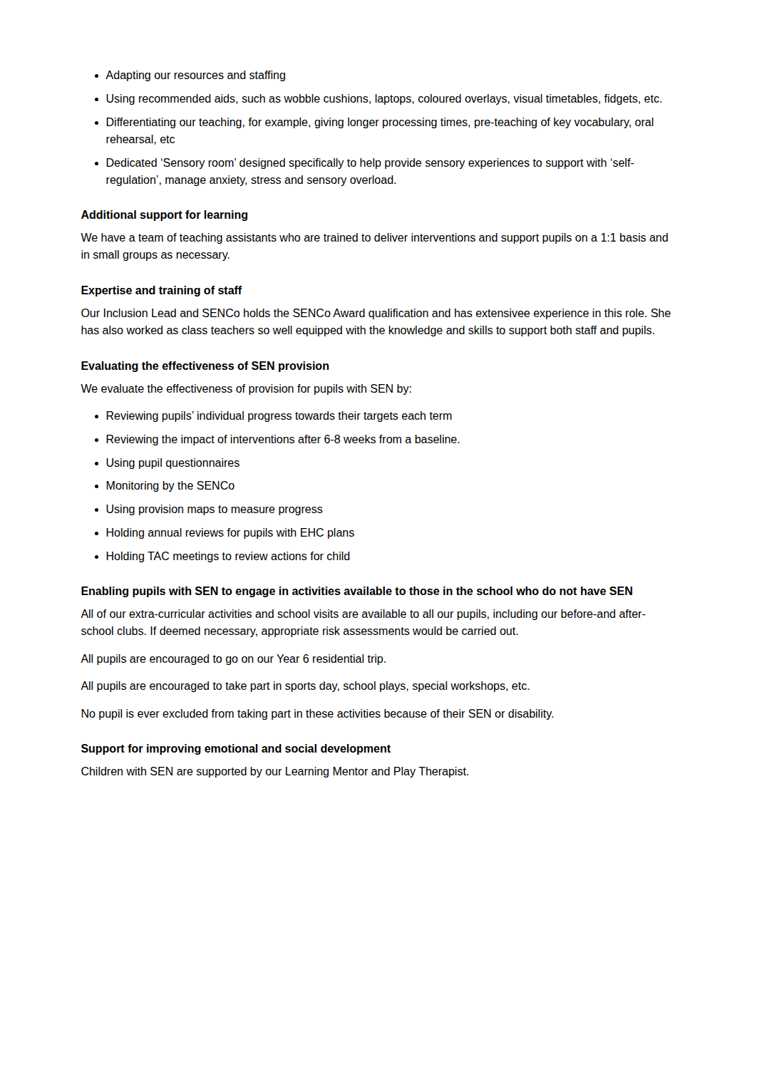Adapting our resources and staffing
Using recommended aids, such as wobble cushions, laptops, coloured overlays, visual timetables, fidgets, etc.
Differentiating our teaching, for example, giving longer processing times, pre-teaching of key vocabulary, oral rehearsal, etc
Dedicated ‘Sensory room’ designed specifically to help provide sensory experiences to support with ‘self-regulation’, manage anxiety, stress and sensory overload.
Additional support for learning
We have a team of teaching assistants who are trained to deliver interventions and support pupils on a 1:1 basis and in small groups as necessary.
Expertise and training of staff
Our Inclusion Lead and SENCo holds the SENCo Award qualification and has extensivee experience in this role. She has also worked as class teachers so well equipped with the knowledge and skills to support both staff and pupils.
Evaluating the effectiveness of SEN provision
We evaluate the effectiveness of provision for pupils with SEN by:
Reviewing pupils’ individual progress towards their targets each term
Reviewing the impact of interventions after 6-8 weeks from a baseline.
Using pupil questionnaires
Monitoring by the SENCo
Using provision maps to measure progress
Holding annual reviews for pupils with EHC plans
Holding TAC meetings to review actions for child
Enabling pupils with SEN to engage in activities available to those in the school who do not have SEN
All of our extra-curricular activities and school visits are available to all our pupils, including our before-and after-school clubs. If deemed necessary, appropriate risk assessments would be carried out.
All pupils are encouraged to go on our Year 6 residential trip.
All pupils are encouraged to take part in sports day, school plays, special workshops, etc.
No pupil is ever excluded from taking part in these activities because of their SEN or disability.
Support for improving emotional and social development
Children with SEN are supported by our Learning Mentor and Play Therapist.